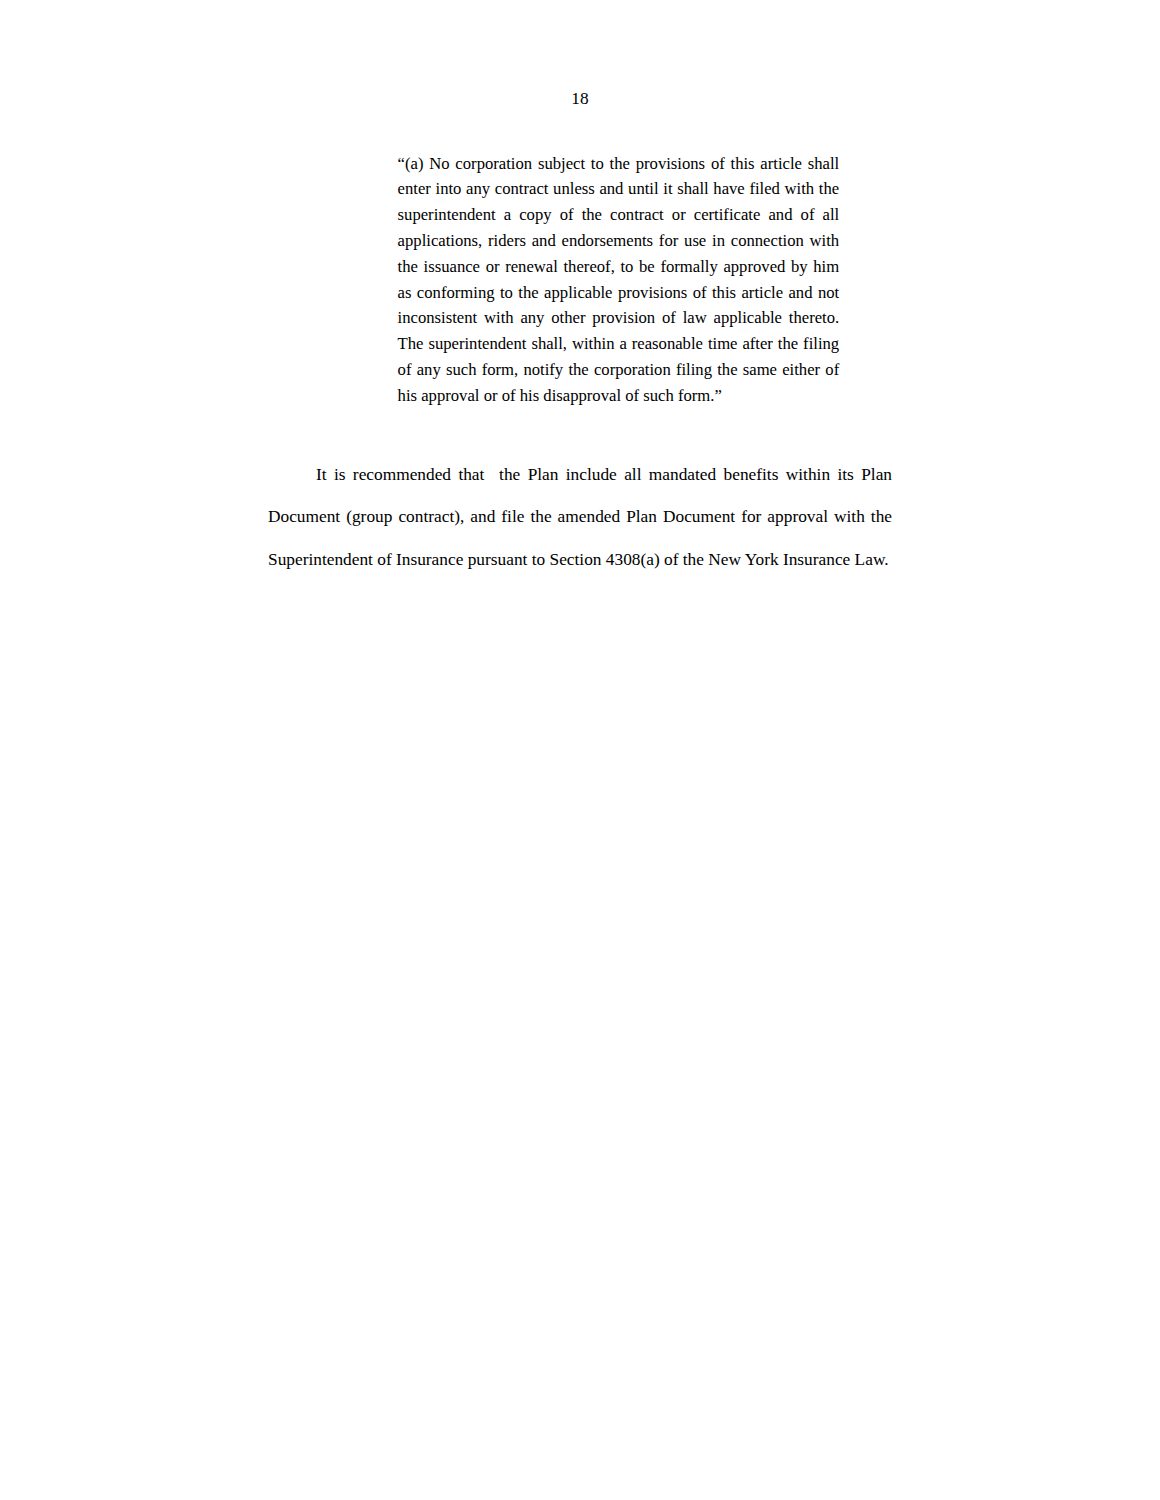18
“(a) No corporation subject to the provisions of this article shall enter into any contract unless and until it shall have filed with the superintendent a copy of the contract or certificate and of all applications, riders and endorsements for use in connection with the issuance or renewal thereof, to be formally approved by him as conforming to the applicable provisions of this article and not inconsistent with any other provision of law applicable thereto. The superintendent shall, within a reasonable time after the filing of any such form, notify the corporation filing the same either of his approval or of his disapproval of such form.”
It is recommended that the Plan include all mandated benefits within its Plan Document (group contract), and file the amended Plan Document for approval with the Superintendent of Insurance pursuant to Section 4308(a) of the New York Insurance Law.